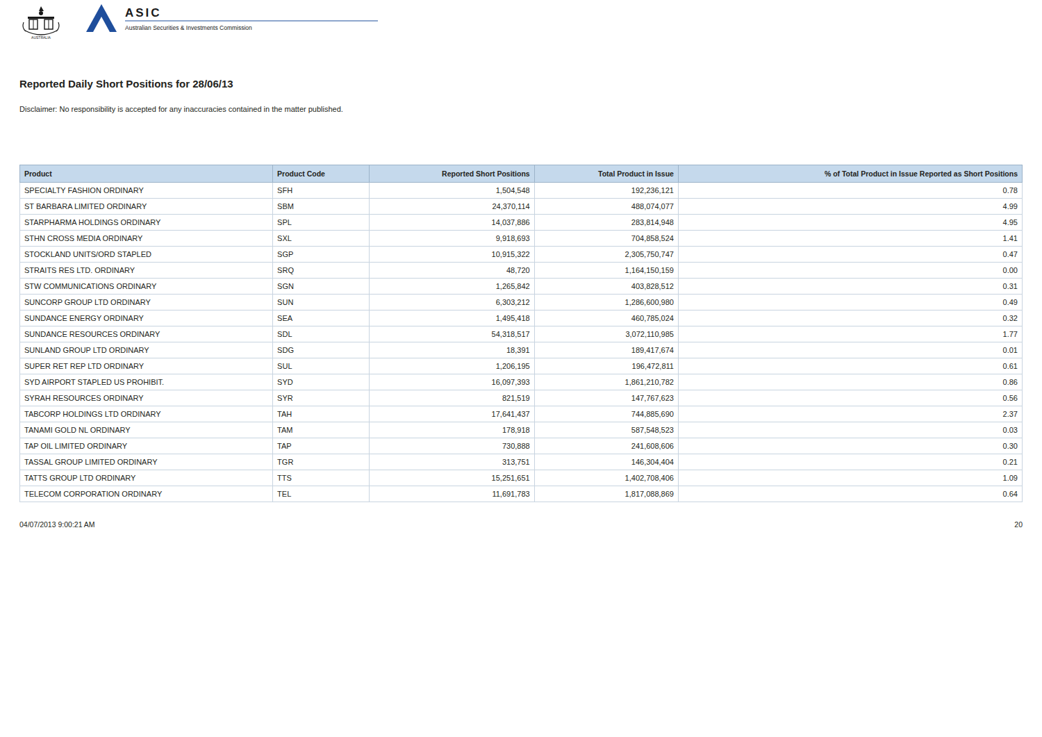AUSTRALIA ASIC Australian Securities & Investments Commission
Reported Daily Short Positions for 28/06/13
Disclaimer: No responsibility is accepted for any inaccuracies contained in the matter published.
| Product | Product Code | Reported Short Positions | Total Product in Issue | % of Total Product in Issue Reported as Short Positions |
| --- | --- | --- | --- | --- |
| SPECIALTY FASHION ORDINARY | SFH | 1,504,548 | 192,236,121 | 0.78 |
| ST BARBARA LIMITED ORDINARY | SBM | 24,370,114 | 488,074,077 | 4.99 |
| STARPHARMA HOLDINGS ORDINARY | SPL | 14,037,886 | 283,814,948 | 4.95 |
| STHN CROSS MEDIA ORDINARY | SXL | 9,918,693 | 704,858,524 | 1.41 |
| STOCKLAND UNITS/ORD STAPLED | SGP | 10,915,322 | 2,305,750,747 | 0.47 |
| STRAITS RES LTD. ORDINARY | SRQ | 48,720 | 1,164,150,159 | 0.00 |
| STW COMMUNICATIONS ORDINARY | SGN | 1,265,842 | 403,828,512 | 0.31 |
| SUNCORP GROUP LTD ORDINARY | SUN | 6,303,212 | 1,286,600,980 | 0.49 |
| SUNDANCE ENERGY ORDINARY | SEA | 1,495,418 | 460,785,024 | 0.32 |
| SUNDANCE RESOURCES ORDINARY | SDL | 54,318,517 | 3,072,110,985 | 1.77 |
| SUNLAND GROUP LTD ORDINARY | SDG | 18,391 | 189,417,674 | 0.01 |
| SUPER RET REP LTD ORDINARY | SUL | 1,206,195 | 196,472,811 | 0.61 |
| SYD AIRPORT STAPLED US PROHIBIT. | SYD | 16,097,393 | 1,861,210,782 | 0.86 |
| SYRAH RESOURCES ORDINARY | SYR | 821,519 | 147,767,623 | 0.56 |
| TABCORP HOLDINGS LTD ORDINARY | TAH | 17,641,437 | 744,885,690 | 2.37 |
| TANAMI GOLD NL ORDINARY | TAM | 178,918 | 587,548,523 | 0.03 |
| TAP OIL LIMITED ORDINARY | TAP | 730,888 | 241,608,606 | 0.30 |
| TASSAL GROUP LIMITED ORDINARY | TGR | 313,751 | 146,304,404 | 0.21 |
| TATTS GROUP LTD ORDINARY | TTS | 15,251,651 | 1,402,708,406 | 1.09 |
| TELECOM CORPORATION ORDINARY | TEL | 11,691,783 | 1,817,088,869 | 0.64 |
04/07/2013 9:00:21 AM 20